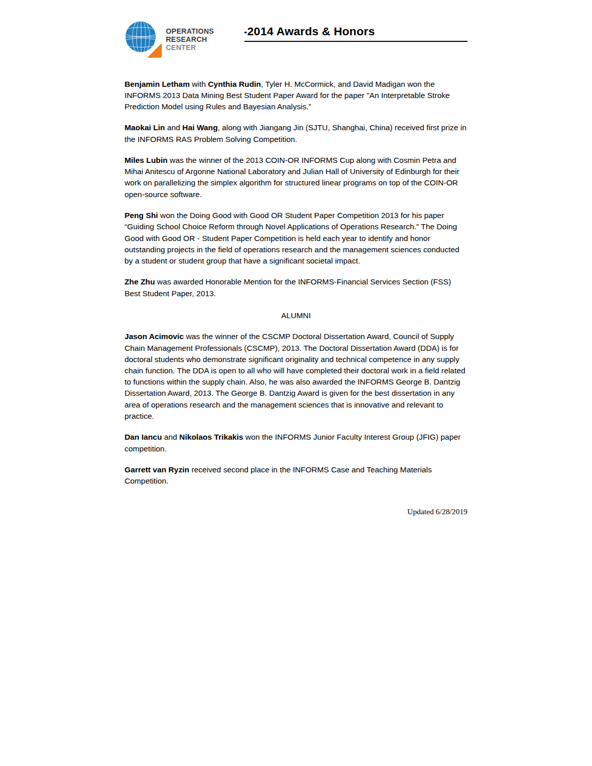OPERATIONS
RESEARCH
CENTER
2013-2014 Awards & Honors
Benjamin Letham with Cynthia Rudin, Tyler H. McCormick, and David Madigan won the INFORMS 2013 Data Mining Best Student Paper Award for the paper "An Interpretable Stroke Prediction Model using Rules and Bayesian Analysis.”
Maokai Lin and Hai Wang, along with Jiangang Jin (SJTU, Shanghai, China) received first prize in the INFORMS RAS Problem Solving Competition.
Miles Lubin was the winner of the 2013 COIN-OR INFORMS Cup along with Cosmin Petra and Mihai Anitescu of Argonne National Laboratory and Julian Hall of University of Edinburgh for their work on parallelizing the simplex algorithm for structured linear programs on top of the COIN-OR open-source software.
Peng Shi won the Doing Good with Good OR Student Paper Competition 2013 for his paper “Guiding School Choice Reform through Novel Applications of Operations Research.” The Doing Good with Good OR - Student Paper Competition is held each year to identify and honor outstanding projects in the field of operations research and the management sciences conducted by a student or student group that have a significant societal impact.
Zhe Zhu was awarded Honorable Mention for the INFORMS-Financial Services Section (FSS) Best Student Paper, 2013.
ALUMNI
Jason Acimovic was the winner of the CSCMP Doctoral Dissertation Award, Council of Supply Chain Management Professionals (CSCMP), 2013. The Doctoral Dissertation Award (DDA) is for doctoral students who demonstrate significant originality and technical competence in any supply chain function. The DDA is open to all who will have completed their doctoral work in a field related to functions within the supply chain. Also, he was also awarded the INFORMS George B. Dantzig Dissertation Award, 2013. The George B. Dantzig Award is given for the best dissertation in any area of operations research and the management sciences that is innovative and relevant to practice.
Dan Iancu and Nikolaos Trikakis won the INFORMS Junior Faculty Interest Group (JFIG) paper competition.
Garrett van Ryzin received second place in the INFORMS Case and Teaching Materials Competition.
Updated 6/28/2019